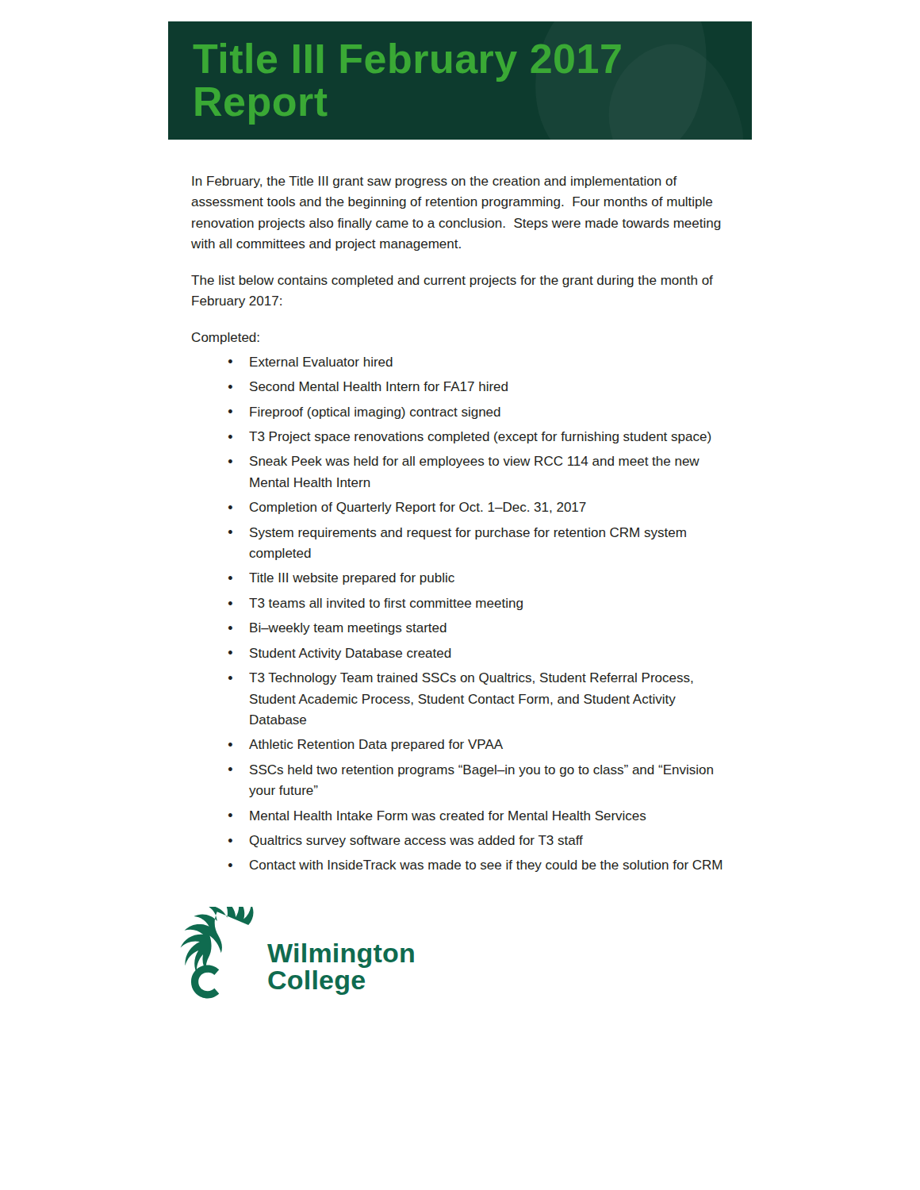Title III February 2017 Report
In February, the Title III grant saw progress on the creation and implementation of assessment tools and the beginning of retention programming. Four months of multiple renovation projects also finally came to a conclusion. Steps were made towards meeting with all committees and project management.
The list below contains completed and current projects for the grant during the month of February 2017:
Completed:
External Evaluator hired
Second Mental Health Intern for FA17 hired
Fireproof (optical imaging) contract signed
T3 Project space renovations completed (except for furnishing student space)
Sneak Peek was held for all employees to view RCC 114 and meet the new Mental Health Intern
Completion of Quarterly Report for Oct. 1–Dec. 31, 2017
System requirements and request for purchase for retention CRM system completed
Title III website prepared for public
T3 teams all invited to first committee meeting
Bi–weekly team meetings started
Student Activity Database created
T3 Technology Team trained SSCs on Qualtrics, Student Referral Process, Student Academic Process, Student Contact Form, and Student Activity Database
Athletic Retention Data prepared for VPAA
SSCs held two retention programs “Bagel–in you to go to class” and “Envision your future”
Mental Health Intake Form was created for Mental Health Services
Qualtrics survey software access was added for T3 staff
Contact with InsideTrack was made to see if they could be the solution for CRM
Wilmington College